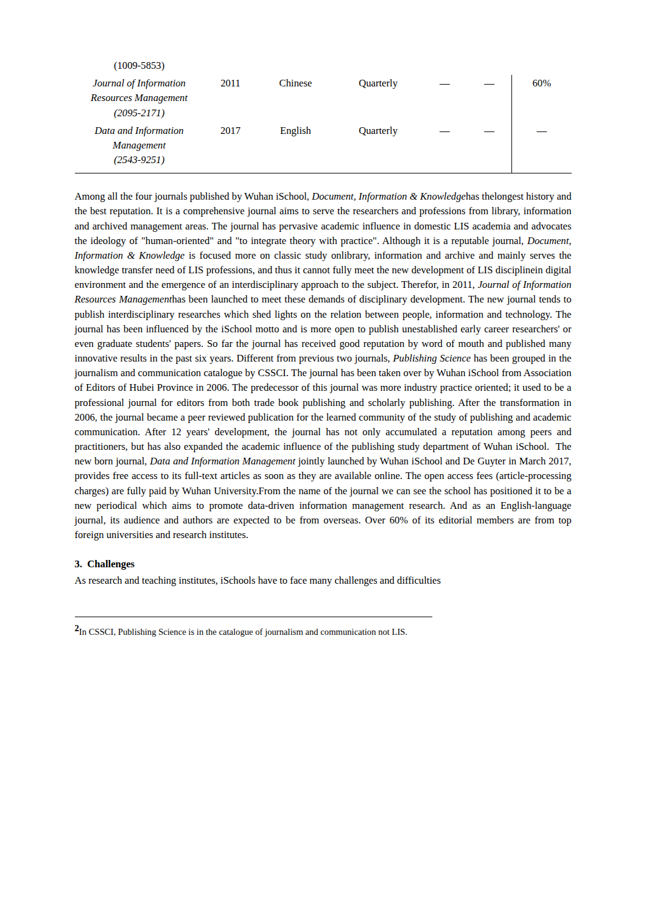| (1009-5853) | | | | | | |
| Journal of Information Resources Management (2095-2171) | 2011 | Chinese | Quarterly | — | — | 60% |
| Data and Information Management (2543-9251) | 2017 | English | Quarterly | — | — | — |
Among all the four journals published by Wuhan iSchool, Document, Information & Knowledgehas thelongest history and the best reputation. It is a comprehensive journal aims to serve the researchers and professions from library, information and archived management areas. The journal has pervasive academic influence in domestic LIS academia and advocates the ideology of "human-oriented" and "to integrate theory with practice". Although it is a reputable journal, Document, Information & Knowledge is focused more on classic study onlibrary, information and archive and mainly serves the knowledge transfer need of LIS professions, and thus it cannot fully meet the new development of LIS disciplinein digital environment and the emergence of an interdisciplinary approach to the subject. Therefor, in 2011, Journal of Information Resources Managementhas been launched to meet these demands of disciplinary development. The new journal tends to publish interdisciplinary researches which shed lights on the relation between people, information and technology. The journal has been influenced by the iSchool motto and is more open to publish unestablished early career researchers' or even graduate students' papers. So far the journal has received good reputation by word of mouth and published many innovative results in the past six years. Different from previous two journals, Publishing Science has been grouped in the journalism and communication catalogue by CSSCI. The journal has been taken over by Wuhan iSchool from Association of Editors of Hubei Province in 2006. The predecessor of this journal was more industry practice oriented; it used to be a professional journal for editors from both trade book publishing and scholarly publishing. After the transformation in 2006, the journal became a peer reviewed publication for the learned community of the study of publishing and academic communication. After 12 years' development, the journal has not only accumulated a reputation among peers and practitioners, but has also expanded the academic influence of the publishing study department of Wuhan iSchool. The new born journal, Data and Information Management jointly launched by Wuhan iSchool and De Guyter in March 2017, provides free access to its full-text articles as soon as they are available online. The open access fees (article-processing charges) are fully paid by Wuhan University.From the name of the journal we can see the school has positioned it to be a new periodical which aims to promote data-driven information management research. And as an English-language journal, its audience and authors are expected to be from overseas. Over 60% of its editorial members are from top foreign universities and research institutes.
3. Challenges
As research and teaching institutes, iSchools have to face many challenges and difficulties
2In CSSCI, Publishing Science is in the catalogue of journalism and communication not LIS.